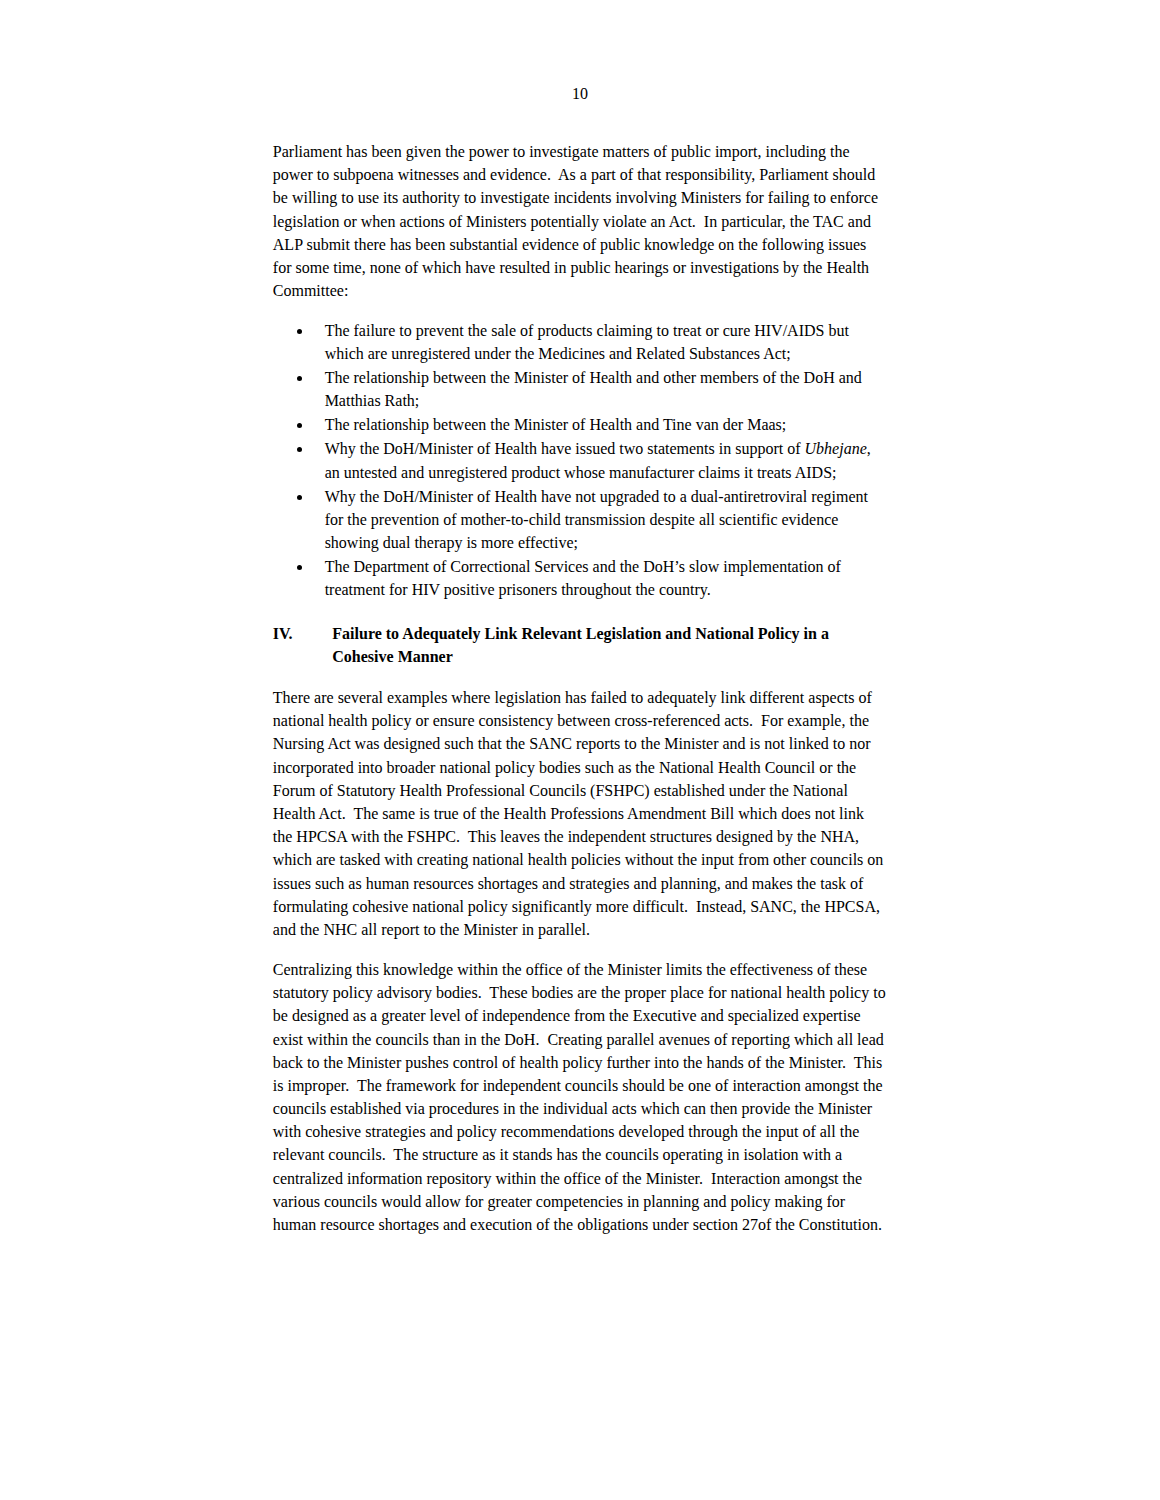10
Parliament has been given the power to investigate matters of public import, including the power to subpoena witnesses and evidence. As a part of that responsibility, Parliament should be willing to use its authority to investigate incidents involving Ministers for failing to enforce legislation or when actions of Ministers potentially violate an Act. In particular, the TAC and ALP submit there has been substantial evidence of public knowledge on the following issues for some time, none of which have resulted in public hearings or investigations by the Health Committee:
The failure to prevent the sale of products claiming to treat or cure HIV/AIDS but which are unregistered under the Medicines and Related Substances Act;
The relationship between the Minister of Health and other members of the DoH and Matthias Rath;
The relationship between the Minister of Health and Tine van der Maas;
Why the DoH/Minister of Health have issued two statements in support of Ubhejane, an untested and unregistered product whose manufacturer claims it treats AIDS;
Why the DoH/Minister of Health have not upgraded to a dual-antiretroviral regiment for the prevention of mother-to-child transmission despite all scientific evidence showing dual therapy is more effective;
The Department of Correctional Services and the DoH’s slow implementation of treatment for HIV positive prisoners throughout the country.
IV. Failure to Adequately Link Relevant Legislation and National Policy in a Cohesive Manner
There are several examples where legislation has failed to adequately link different aspects of national health policy or ensure consistency between cross-referenced acts. For example, the Nursing Act was designed such that the SANC reports to the Minister and is not linked to nor incorporated into broader national policy bodies such as the National Health Council or the Forum of Statutory Health Professional Councils (FSHPC) established under the National Health Act. The same is true of the Health Professions Amendment Bill which does not link the HPCSA with the FSHPC. This leaves the independent structures designed by the NHA, which are tasked with creating national health policies without the input from other councils on issues such as human resources shortages and strategies and planning, and makes the task of formulating cohesive national policy significantly more difficult. Instead, SANC, the HPCSA, and the NHC all report to the Minister in parallel.
Centralizing this knowledge within the office of the Minister limits the effectiveness of these statutory policy advisory bodies. These bodies are the proper place for national health policy to be designed as a greater level of independence from the Executive and specialized expertise exist within the councils than in the DoH. Creating parallel avenues of reporting which all lead back to the Minister pushes control of health policy further into the hands of the Minister. This is improper. The framework for independent councils should be one of interaction amongst the councils established via procedures in the individual acts which can then provide the Minister with cohesive strategies and policy recommendations developed through the input of all the relevant councils. The structure as it stands has the councils operating in isolation with a centralized information repository within the office of the Minister. Interaction amongst the various councils would allow for greater competencies in planning and policy making for human resource shortages and execution of the obligations under section 27of the Constitution.